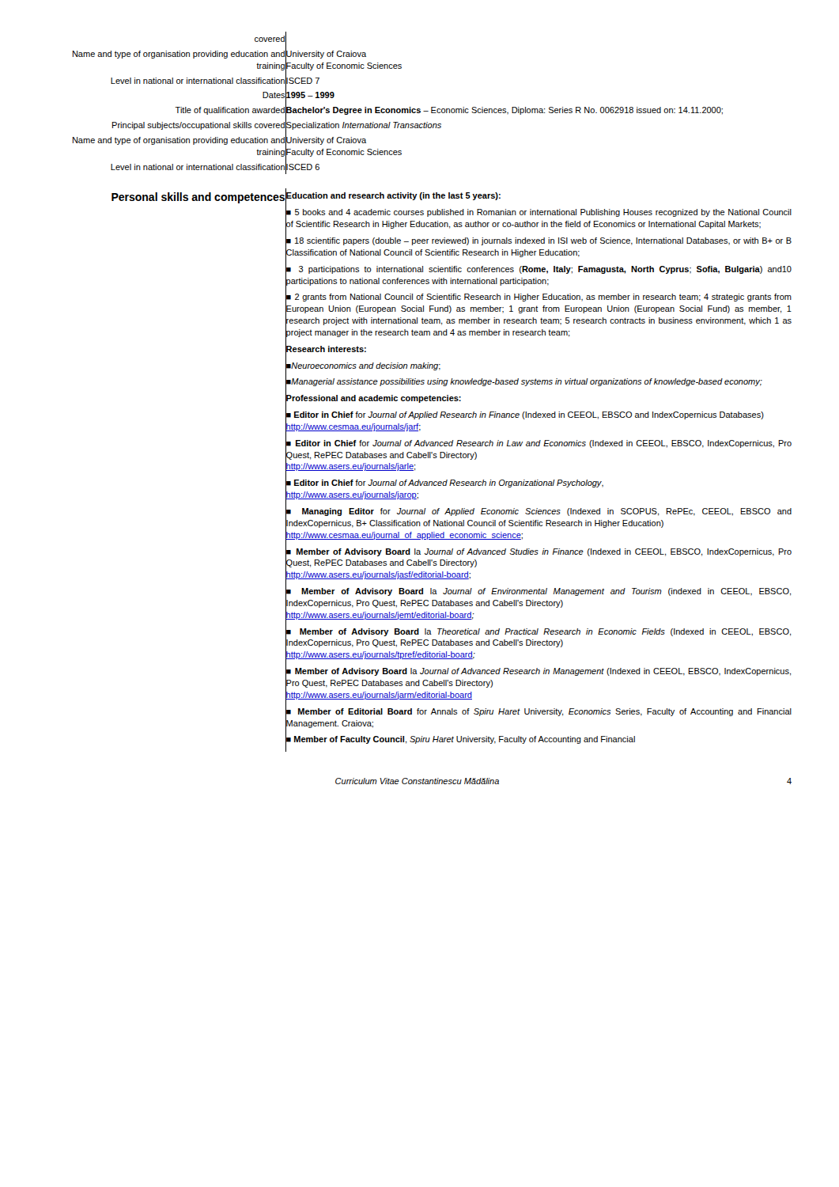| covered | |
| Name and type of organisation providing education and training | University of Craiova Faculty of Economic Sciences |
| Level in national or international classification | ISCED 7 |
| Dates | 1995 – 1999 |
| Title of qualification awarded | Bachelor's Degree in Economics – Economic Sciences, Diploma: Series R No. 0062918 issued on: 14.11.2000; |
| Principal subjects/occupational skills covered | Specialization International Transactions |
| Name and type of organisation providing education and training | University of Craiova Faculty of Economic Sciences |
| Level in national or international classification | ISCED 6 |
| Personal skills and competences | Education and research activity (in the last 5 years): ■ 5 books and 4 academic courses published in Romanian or international Publishing Houses recognized by the National Council of Scientific Research in Higher Education, as author or co-author in the field of Economics or International Capital Markets; ■ 18 scientific papers (double – peer reviewed) in journals indexed in ISI web of Science, International Databases, or with B+ or B Classification of National Council of Scientific Research in Higher Education; ■ 3 participations to international scientific conferences ( Rome, Italy ; Famagusta, North Cyprus ; Sofia, Bulgaria ) and10 participations to national conferences with international participation; ■ 2 grants from National Council of Scientific Research in Higher Education, as member in research team; 4 strategic grants from European Union (European Social Fund) as member; 1 grant from European Union (European Social Fund) as member, 1 research project with international team, as member in research team; 5 research contracts in business environment, which 1 as project manager in the research team and 4 as member in research team; Research interests: ■ Neuroeconomics and decision making ; ■ Managerial assistance possibilities using knowledge-based systems in virtual organizations of knowledge-based economy; Professional and academic competencies: ■ Editor in Chief for Journal of Applied Research in Finance (Indexed in CEEOL, EBSCO and IndexCopernicus Databases) http://www.cesmaa.eu/journals/jarf ; ■ Editor in Chief for Journal of Advanced Research in Law and Economics (Indexed in CEEOL, EBSCO, IndexCopernicus, Pro Quest, RePEC Databases and Cabell's Directory) http://www.asers.eu/journals/jarle ; ■ Editor in Chief for Journal of Advanced Research in Organizational Psychology , http://www.asers.eu/journals/jarop ; ■ Managing Editor for Journal of Applied Economic Sciences (Indexed in SCOPUS, RePEc, CEEOL, EBSCO and IndexCopernicus, B+ Classification of National Council of Scientific Research in Higher Education) http://www.cesmaa.eu/journal_of_applied_economic_science ; ■ Member of Advisory Board la Journal of Advanced Studies in Finance (Indexed in CEEOL, EBSCO, IndexCopernicus, Pro Quest, RePEC Databases and Cabell's Directory) http://www.asers.eu/journals/jasf/editorial-board ; ■ Member of Advisory Board la Journal of Environmental Management and Tourism (indexed in CEEOL, EBSCO, IndexCopernicus, Pro Quest, RePEC Databases and Cabell's Directory) http://www.asers.eu/journals/jemt/editorial-board ; ■ Member of Advisory Board la Theoretical and Practical Research in Economic Fields (Indexed in CEEOL, EBSCO, IndexCopernicus, Pro Quest, RePEC Databases and Cabell's Directory) http://www.asers.eu/journals/tpref/editorial-board ; ■ Member of Advisory Board la Journal of Advanced Research in Management (Indexed in CEEOL, EBSCO, IndexCopernicus, Pro Quest, RePEC Databases and Cabell's Directory) http://www.asers.eu/journals/jarm/editorial-board ■ Member of Editorial Board for Annals of Spiru Haret University, Economics Series, Faculty of Accounting and Financial Management. Craiova; ■ Member of Faculty Council , Spiru Haret University, Faculty of Accounting and Financial |
Curriculum Vitae Constantinescu Mădălina 4